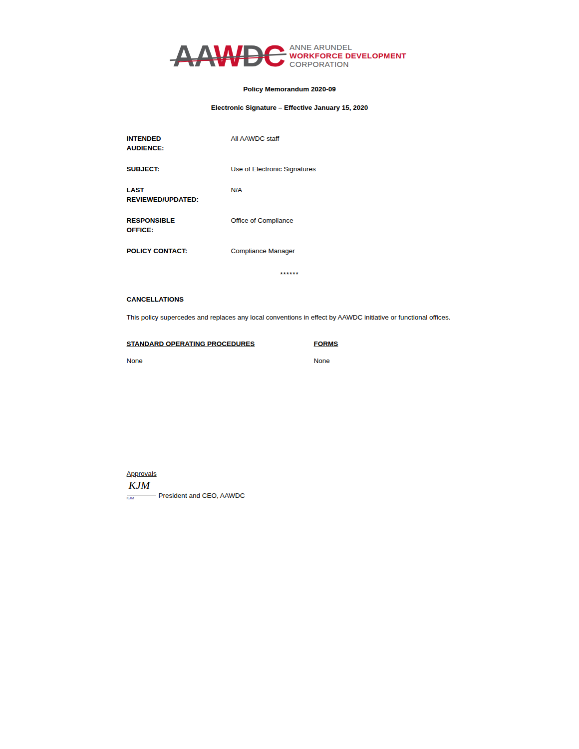AA WDC
ANNE ARUNDEL
WORKFORCE DEVELOPMENT
CORPORATION
Policy Memorandum 2020-09
Electronic Signature – Effective January 15, 2020
| Intended Audience: | All AAWDC staff |
| Subject: | Use of Electronic Signatures |
| Last Reviewed/Updated: | N/A |
| Responsible Office: | Office of Compliance |
| Policy Contact: | Compliance Manager |
******
Cancellations
This policy supercedes and replaces any local conventions in effect by AAWDC initiative or functional offices.
Standard Operating Procedures
Forms
None
None
Approvals
KJM
KJM
President and CEO, AAWDC